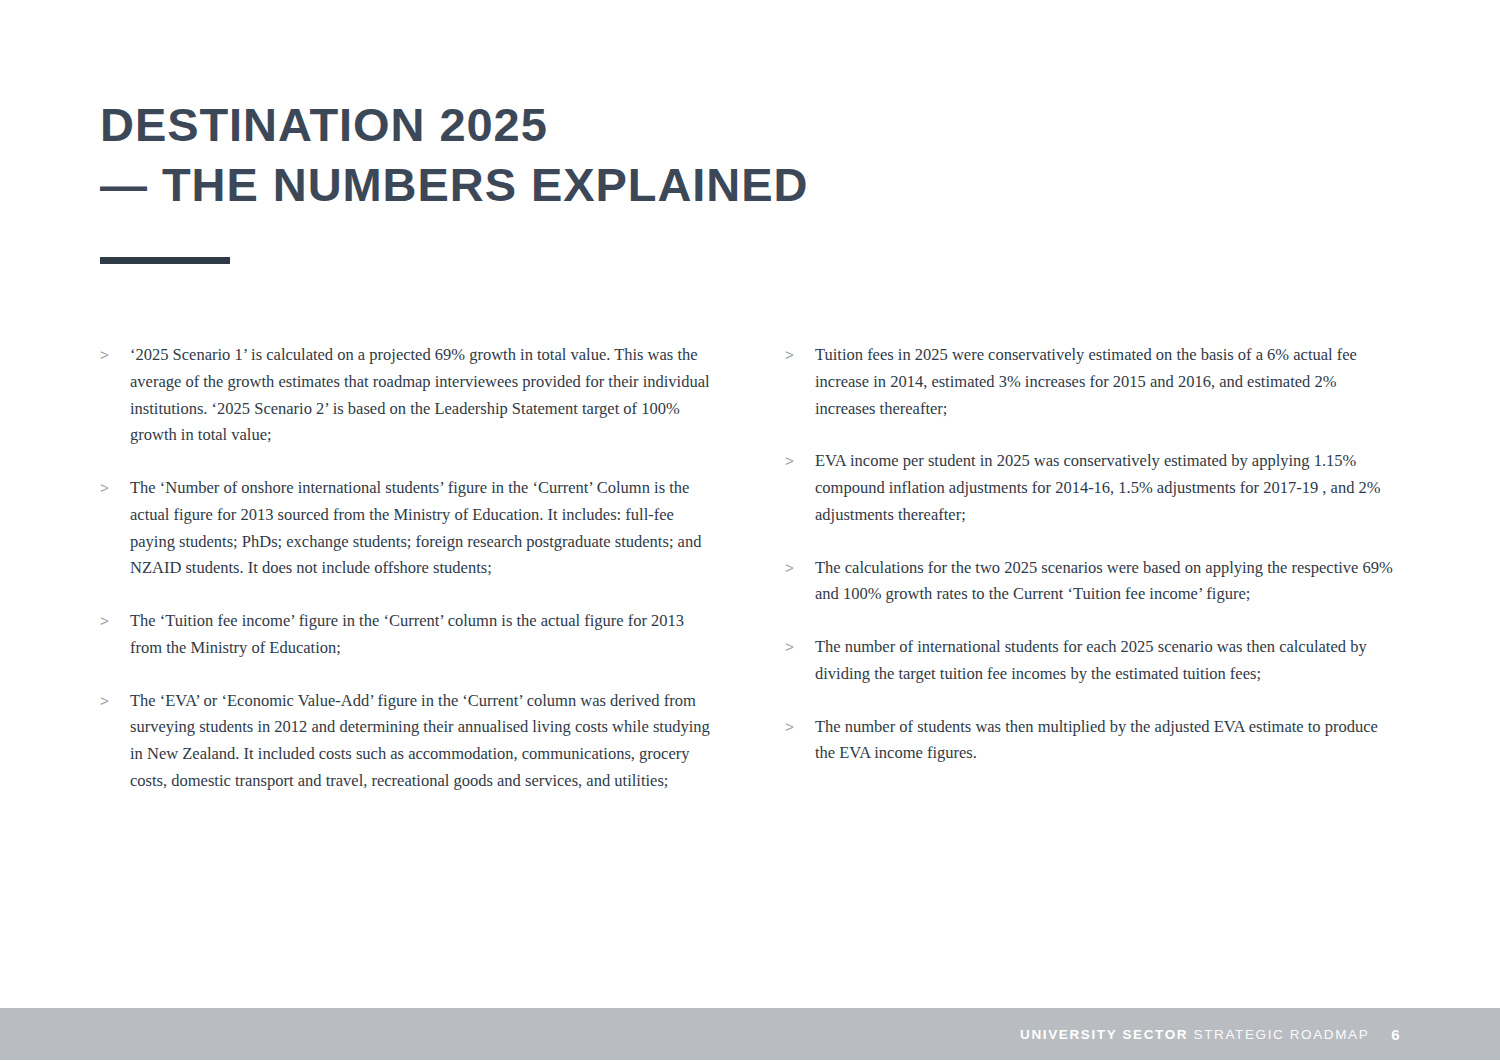Destination 2025— The Numbers Explained
‘2025 Scenario 1’ is calculated on a projected 69% growth in total value. This was the average of the growth estimates that roadmap interviewees provided for their individual institutions. ‘2025 Scenario 2’ is based on the Leadership Statement target of 100% growth in total value;
The ‘Number of onshore international students’ figure in the ‘Current’ Column is the actual figure for 2013 sourced from the Ministry of Education. It includes: full-fee paying students; PhDs; exchange students; foreign research postgraduate students; and NZAID students. It does not include offshore students;
The ‘Tuition fee income’ figure in the ‘Current’ column is the actual figure for 2013 from the Ministry of Education;
The ‘EVA’ or ‘Economic Value-Add’ figure in the ‘Current’ column was derived from surveying students in 2012 and determining their annualised living costs while studying in New Zealand. It included costs such as accommodation, communications, grocery costs, domestic transport and travel, recreational goods and services, and utilities;
Tuition fees in 2025 were conservatively estimated on the basis of a 6% actual fee increase in 2014, estimated 3% increases for 2015 and 2016, and estimated 2% increases thereafter;
EVA income per student in 2025 was conservatively estimated by applying 1.15% compound inflation adjustments for 2014-16, 1.5% adjustments for 2017-19 , and 2% adjustments thereafter;
The calculations for the two 2025 scenarios were based on applying the respective 69% and 100% growth rates to the Current ‘Tuition fee income’ figure;
The number of international students for each 2025 scenario was then calculated by dividing the target tuition fee incomes by the estimated tuition fees;
The number of students was then multiplied by the adjusted EVA estimate to produce the EVA income figures.
University Sector Strategic Roadmap
6